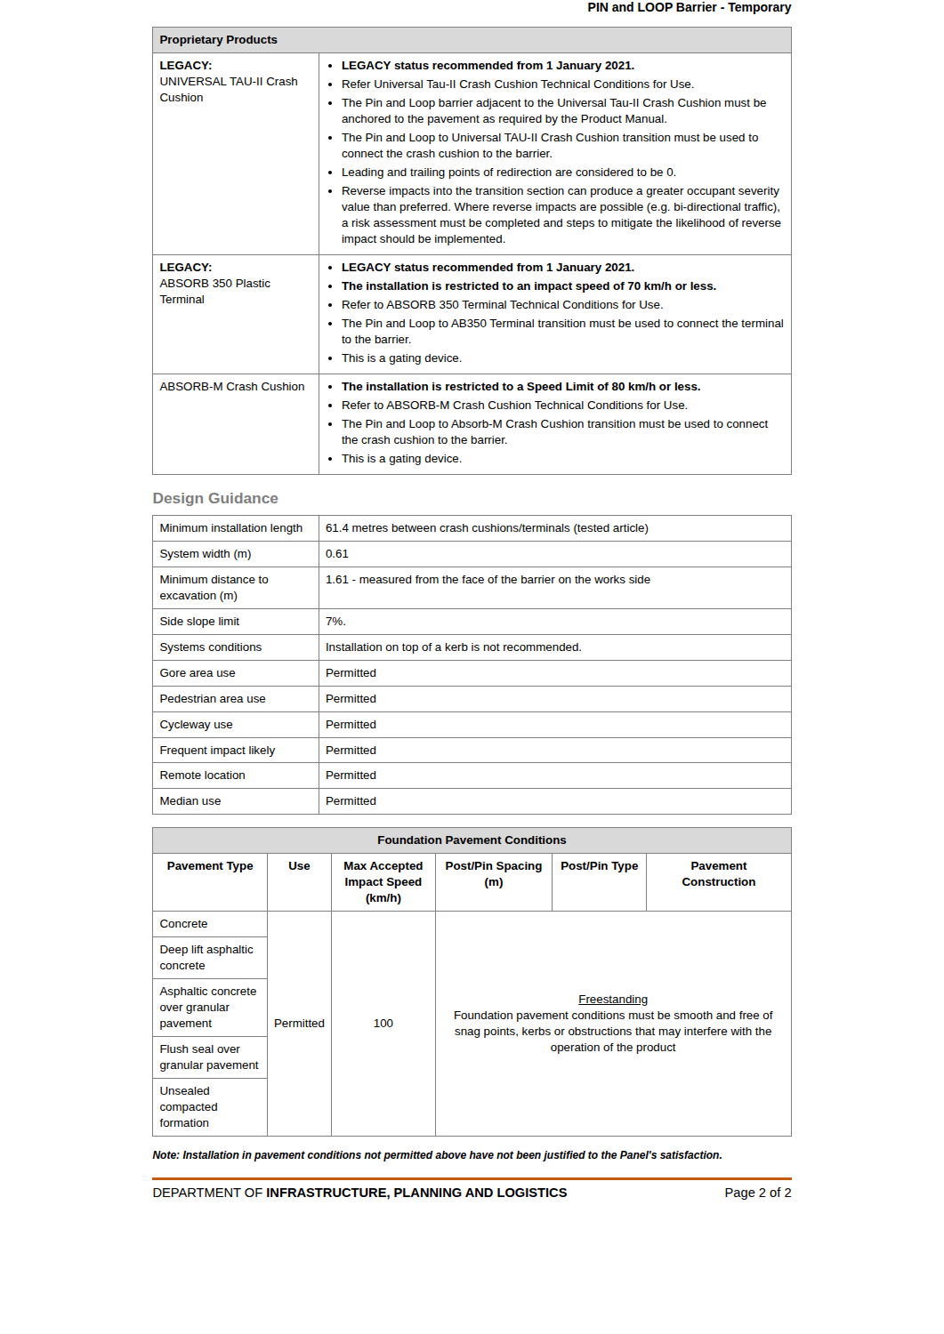PIN and LOOP Barrier - Temporary
| Proprietary Products |
| LEGACY: UNIVERSAL TAU-II Crash Cushion | LEGACY status recommended from 1 January 2021. Refer Universal Tau-II Crash Cushion Technical Conditions for Use. The Pin and Loop barrier adjacent to the Universal Tau-II Crash Cushion must be anchored to the pavement as required by the Product Manual. The Pin and Loop to Universal TAU-II Crash Cushion transition must be used to connect the crash cushion to the barrier. Leading and trailing points of redirection are considered to be 0. Reverse impacts into the transition section can produce a greater occupant severity value than preferred. Where reverse impacts are possible (e.g. bi-directional traffic), a risk assessment must be completed and steps to mitigate the likelihood of reverse impact should be implemented. |
| LEGACY: ABSORB 350 Plastic Terminal | LEGACY status recommended from 1 January 2021. The installation is restricted to an impact speed of 70 km/h or less. Refer to ABSORB 350 Terminal Technical Conditions for Use. The Pin and Loop to AB350 Terminal transition must be used to connect the terminal to the barrier. This is a gating device. |
| ABSORB-M Crash Cushion | The installation is restricted to a Speed Limit of 80 km/h or less. Refer to ABSORB-M Crash Cushion Technical Conditions for Use. The Pin and Loop to Absorb-M Crash Cushion transition must be used to connect the crash cushion to the barrier. This is a gating device. |
Design Guidance
| Minimum installation length | 61.4 metres between crash cushions/terminals (tested article) |
| System width (m) | 0.61 |
| Minimum distance to excavation (m) | 1.61 - measured from the face of the barrier on the works side |
| Side slope limit | 7%. |
| Systems conditions | Installation on top of a kerb is not recommended. |
| Gore area use | Permitted |
| Pedestrian area use | Permitted |
| Cycleway use | Permitted |
| Frequent impact likely | Permitted |
| Remote location | Permitted |
| Median use | Permitted |
| Foundation Pavement Conditions |
| Pavement Type | Use | Max Accepted Impact Speed (km/h) | Post/Pin Spacing (m) | Post/Pin Type | Pavement Construction |
| Concrete | Permitted | 100 | Freestanding Foundation pavement conditions must be smooth and free of snag points, kerbs or obstructions that may interfere with the operation of the product |
| Deep lift asphaltic concrete |
| Asphaltic concrete over granular pavement |
| Flush seal over granular pavement |
| Unsealed compacted formation |
Note: Installation in pavement conditions not permitted above have not been justified to the Panel's satisfaction.
DEPARTMENT OF INFRASTRUCTURE, PLANNING AND LOGISTICS
Page 2 of 2